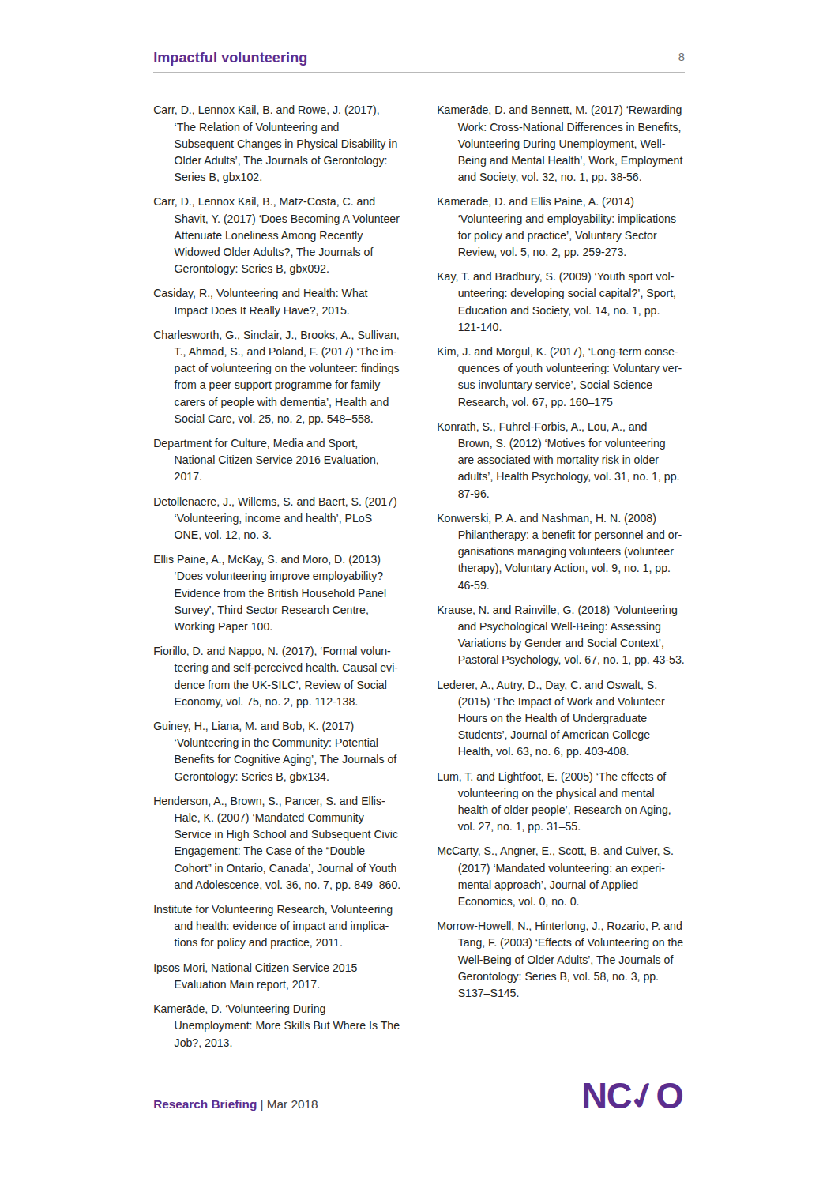Impactful volunteering
8
Carr, D., Lennox Kail, B. and Rowe, J. (2017), ‘The Relation of Volunteering and Subsequent Changes in Physical Disability in Older Adults’, The Journals of Gerontology: Series B, gbx102.
Carr, D., Lennox Kail, B., Matz-Costa, C. and Shavit, Y. (2017) ‘Does Becoming A Volunteer Attenuate Loneliness Among Recently Widowed Older Adults?, The Journals of Gerontology: Series B, gbx092.
Casiday, R., Volunteering and Health: What Impact Does It Really Have?, 2015.
Charlesworth, G., Sinclair, J., Brooks, A., Sullivan, T., Ahmad, S., and Poland, F. (2017) ‘The impact of volunteering on the volunteer: findings from a peer support programme for family carers of people with dementia’, Health and Social Care, vol. 25, no. 2, pp. 548–558.
Department for Culture, Media and Sport, National Citizen Service 2016 Evaluation, 2017.
Detollenaere, J., Willems, S. and Baert, S. (2017) ‘Volunteering, income and health’, PLoS ONE, vol. 12, no. 3.
Ellis Paine, A., McKay, S. and Moro, D. (2013) ‘Does volunteering improve employability? Evidence from the British Household Panel Survey’, Third Sector Research Centre, Working Paper 100.
Fiorillo, D. and Nappo, N. (2017), ‘Formal volunteering and self-perceived health. Causal evidence from the UK-SILC’, Review of Social Economy, vol. 75, no. 2, pp. 112-138.
Guiney, H., Liana, M. and Bob, K. (2017) ‘Volunteering in the Community: Potential Benefits for Cognitive Aging’, The Journals of Gerontology: Series B, gbx134.
Henderson, A., Brown, S., Pancer, S. and Ellis-Hale, K. (2007) ‘Mandated Community Service in High School and Subsequent Civic Engagement: The Case of the “Double Cohort” in Ontario, Canada’, Journal of Youth and Adolescence, vol. 36, no. 7, pp. 849–860.
Institute for Volunteering Research, Volunteering and health: evidence of impact and implications for policy and practice, 2011.
Ipsos Mori, National Citizen Service 2015 Evaluation Main report, 2017.
Kamerāde, D. ‘Volunteering During Unemployment: More Skills But Where Is The Job?, 2013.
Kamerāde, D. and Bennett, M. (2017) ‘Rewarding Work: Cross-National Differences in Benefits, Volunteering During Unemployment, Well-Being and Mental Health’, Work, Employment and Society, vol. 32, no. 1, pp. 38-56.
Kamerāde, D. and Ellis Paine, A. (2014) ‘Volunteering and employability: implications for policy and practice’, Voluntary Sector Review, vol. 5, no. 2, pp. 259-273.
Kay, T. and Bradbury, S. (2009) ‘Youth sport volunteering: developing social capital?’, Sport, Education and Society, vol. 14, no. 1, pp. 121-140.
Kim, J. and Morgul, K. (2017), ‘Long-term consequences of youth volunteering: Voluntary versus involuntary service’, Social Science Research, vol. 67, pp. 160–175
Konrath, S., Fuhrel-Forbis, A., Lou, A., and Brown, S. (2012) ‘Motives for volunteering are associated with mortality risk in older adults’, Health Psychology, vol. 31, no. 1, pp. 87-96.
Konwerski, P. A. and Nashman, H. N. (2008) Philantherapy: a benefit for personnel and organisations managing volunteers (volunteer therapy), Voluntary Action, vol. 9, no. 1, pp. 46-59.
Krause, N. and Rainville, G. (2018) ‘Volunteering and Psychological Well-Being: Assessing Variations by Gender and Social Context’, Pastoral Psychology, vol. 67, no. 1, pp. 43-53.
Lederer, A., Autry, D., Day, C. and Oswalt, S. (2015) ‘The Impact of Work and Volunteer Hours on the Health of Undergraduate Students’, Journal of American College Health, vol. 63, no. 6, pp. 403-408.
Lum, T. and Lightfoot, E. (2005) ‘The effects of volunteering on the physical and mental health of older people’, Research on Aging, vol. 27, no. 1, pp. 31–55.
McCarty, S., Angner, E., Scott, B. and Culver, S. (2017) ‘Mandated volunteering: an experimental approach’, Journal of Applied Economics, vol. 0, no. 0.
Morrow-Howell, N., Hinterlong, J., Rozario, P. and Tang, F. (2003) ‘Effects of Volunteering on the Well-Being of Older Adults’, The Journals of Gerontology: Series B, vol. 58, no. 3, pp. S137–S145.
Research Briefing | Mar 2018
NC✓O